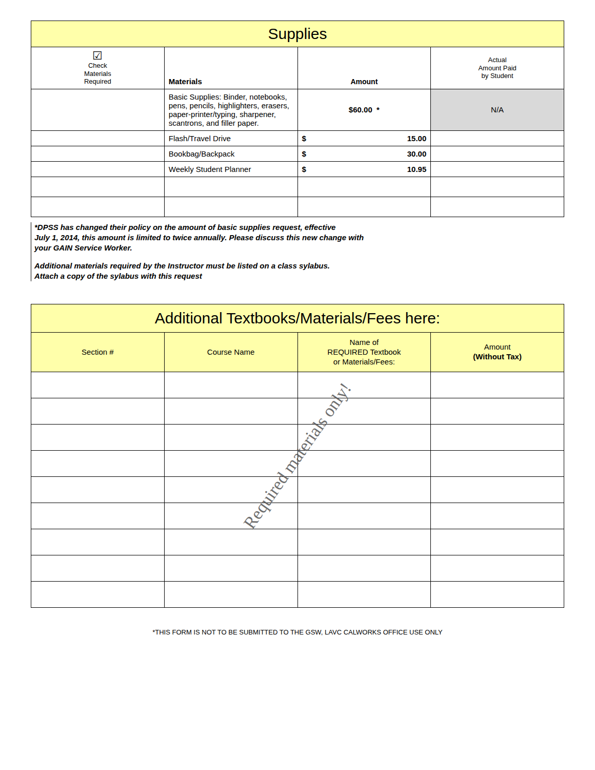| Supplies |
| ☑ Check Materials Required | Materials | Amount | Actual Amount Paid by Student |
| | Basic Supplies: Binder, notebooks, pens, pencils, highlighters, erasers, paper-printer/typing, sharpener, scantrons, and filler paper. | $60.00 * | N/A |
| | Flash/Travel Drive | $ 15.00 | |
| | Bookbag/Backpack | $ 30.00 | |
| | Weekly Student Planner | $ 10.95 | |
*DPSS has changed their policy on the amount of basic supplies request, effective
July 1, 2014, this amount is limited to twice annually. Please discuss this new change with
your GAIN Service Worker.
Additional materials required by the Instructor must be listed on a class sylabus.
Attach a copy of the sylabus with this request
| Additional Textbooks/Materials/Fees here: |
| Section # | Course Name | Name of REQUIRED Textbook or Materials/Fees: | Amount (Without Tax) |
Required materials only!
*THIS FORM IS NOT TO BE SUBMITTED TO THE GSW, LAVC CALWORKS OFFICE USE ONLY